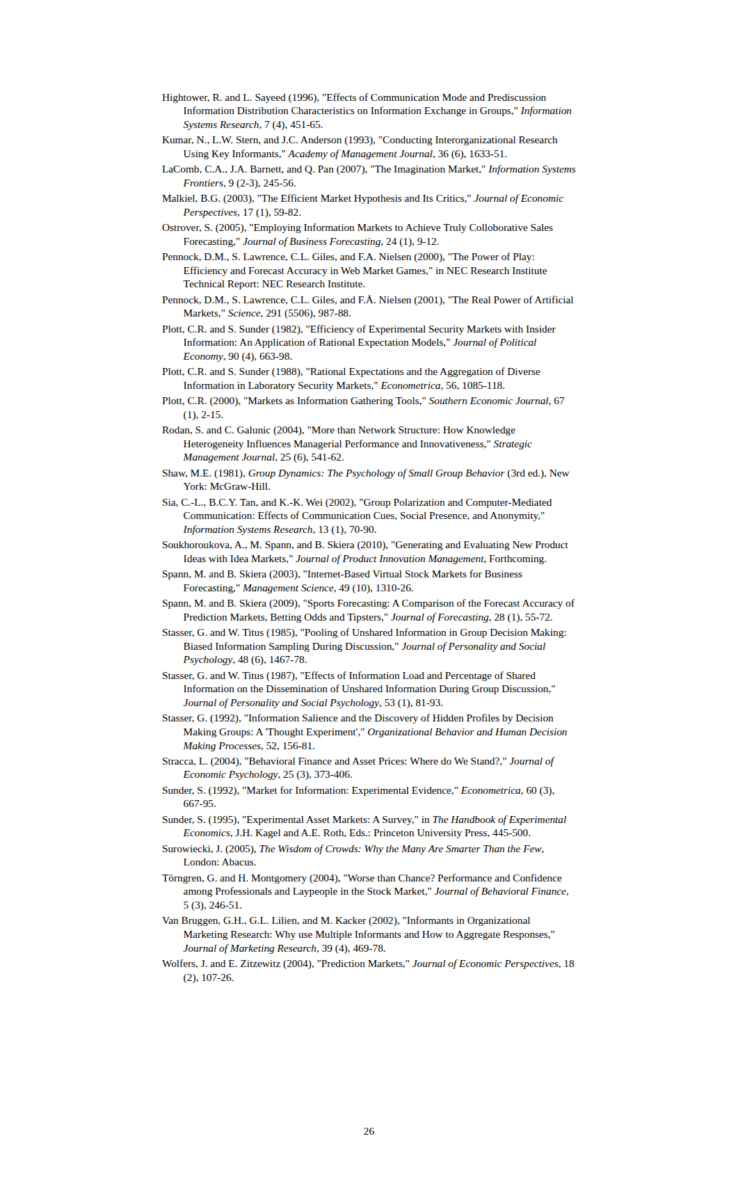Hightower, R. and L. Sayeed (1996), "Effects of Communication Mode and Prediscussion Information Distribution Characteristics on Information Exchange in Groups," Information Systems Research, 7 (4), 451-65.
Kumar, N., L.W. Stern, and J.C. Anderson (1993), "Conducting Interorganizational Research Using Key Informants," Academy of Management Journal, 36 (6), 1633-51.
LaComb, C.A., J.A. Barnett, and Q. Pan (2007), "The Imagination Market," Information Systems Frontiers, 9 (2-3), 245-56.
Malkiel, B.G. (2003), "The Efficient Market Hypothesis and Its Critics," Journal of Economic Perspectives, 17 (1), 59-82.
Ostrover, S. (2005), "Employing Information Markets to Achieve Truly Colloborative Sales Forecasting," Journal of Business Forecasting, 24 (1), 9-12.
Pennock, D.M., S. Lawrence, C.L. Giles, and F.A. Nielsen (2000), "The Power of Play: Efficiency and Forecast Accuracy in Web Market Games," in NEC Research Institute Technical Report: NEC Research Institute.
Pennock, D.M., S. Lawrence, C.L. Giles, and F.Å. Nielsen (2001), "The Real Power of Artificial Markets," Science, 291 (5506), 987-88.
Plott, C.R. and S. Sunder (1982), "Efficiency of Experimental Security Markets with Insider Information: An Application of Rational Expectation Models," Journal of Political Economy, 90 (4), 663-98.
Plott, C.R. and S. Sunder (1988), "Rational Expectations and the Aggregation of Diverse Information in Laboratory Security Markets," Econometrica, 56, 1085-118.
Plott, C.R. (2000), "Markets as Information Gathering Tools," Southern Economic Journal, 67 (1), 2-15.
Rodan, S. and C. Galunic (2004), "More than Network Structure: How Knowledge Heterogeneity Influences Managerial Performance and Innovativeness," Strategic Management Journal, 25 (6), 541-62.
Shaw, M.E. (1981), Group Dynamics: The Psychology of Small Group Behavior (3rd ed.), New York: McGraw-Hill.
Sia, C.-L., B.C.Y. Tan, and K.-K. Wei (2002), "Group Polarization and Computer-Mediated Communication: Effects of Communication Cues, Social Presence, and Anonymity," Information Systems Research, 13 (1), 70-90.
Soukhoroukova, A., M. Spann, and B. Skiera (2010), "Generating and Evaluating New Product Ideas with Idea Markets," Journal of Product Innovation Management, Forthcoming.
Spann, M. and B. Skiera (2003), "Internet-Based Virtual Stock Markets for Business Forecasting," Management Science, 49 (10), 1310-26.
Spann, M. and B. Skiera (2009), "Sports Forecasting: A Comparison of the Forecast Accuracy of Prediction Markets, Betting Odds and Tipsters," Journal of Forecasting, 28 (1), 55-72.
Stasser, G. and W. Titus (1985), "Pooling of Unshared Information in Group Decision Making: Biased Information Sampling During Discussion," Journal of Personality and Social Psychology, 48 (6), 1467-78.
Stasser, G. and W. Titus (1987), "Effects of Information Load and Percentage of Shared Information on the Dissemination of Unshared Information During Group Discussion," Journal of Personality and Social Psychology, 53 (1), 81-93.
Stasser, G. (1992), "Information Salience and the Discovery of Hidden Profiles by Decision Making Groups: A 'Thought Experiment'," Organizational Behavior and Human Decision Making Processes, 52, 156-81.
Stracca, L. (2004), "Behavioral Finance and Asset Prices: Where do We Stand?," Journal of Economic Psychology, 25 (3), 373-406.
Sunder, S. (1992), "Market for Information: Experimental Evidence," Econometrica, 60 (3), 667-95.
Sunder, S. (1995), "Experimental Asset Markets: A Survey," in The Handbook of Experimental Economics, J.H. Kagel and A.E. Roth, Eds.: Princeton University Press, 445-500.
Surowiecki, J. (2005), The Wisdom of Crowds: Why the Many Are Smarter Than the Few, London: Abacus.
Törngren, G. and H. Montgomery (2004), "Worse than Chance? Performance and Confidence among Professionals and Laypeople in the Stock Market," Journal of Behavioral Finance, 5 (3), 246-51.
Van Bruggen, G.H., G.L. Lilien, and M. Kacker (2002), "Informants in Organizational Marketing Research: Why use Multiple Informants and How to Aggregate Responses," Journal of Marketing Research, 39 (4), 469-78.
Wolfers, J. and E. Zitzewitz (2004), "Prediction Markets," Journal of Economic Perspectives, 18 (2), 107-26.
26